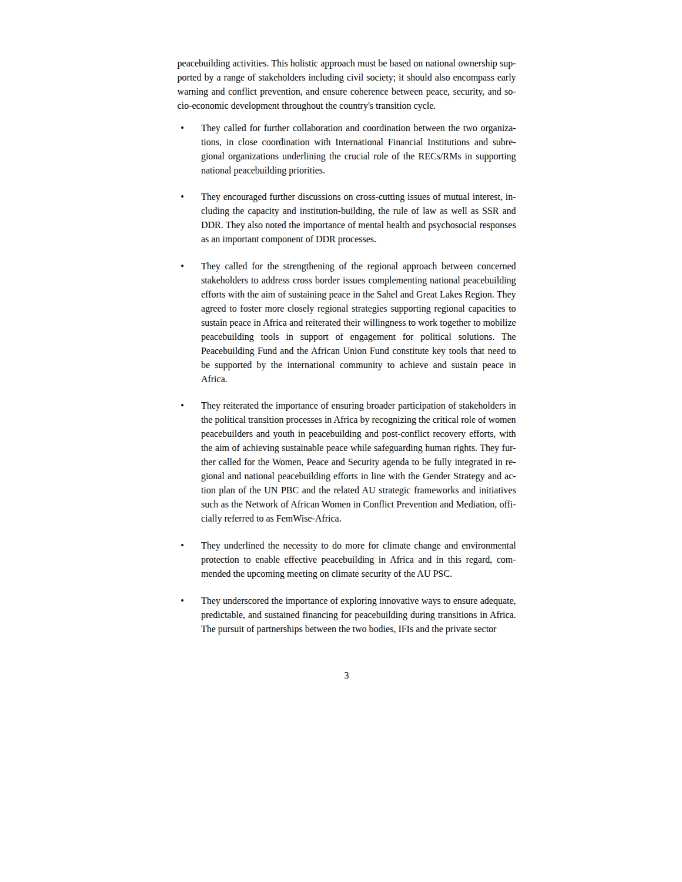peacebuilding activities. This holistic approach must be based on national ownership supported by a range of stakeholders including civil society; it should also encompass early warning and conflict prevention, and ensure coherence between peace, security, and socio-economic development throughout the country's transition cycle.
They called for further collaboration and coordination between the two organizations, in close coordination with International Financial Institutions and subregional organizations underlining the crucial role of the RECs/RMs in supporting national peacebuilding priorities.
They encouraged further discussions on cross-cutting issues of mutual interest, including the capacity and institution-building, the rule of law as well as SSR and DDR. They also noted the importance of mental health and psychosocial responses as an important component of DDR processes.
They called for the strengthening of the regional approach between concerned stakeholders to address cross border issues complementing national peacebuilding efforts with the aim of sustaining peace in the Sahel and Great Lakes Region. They agreed to foster more closely regional strategies supporting regional capacities to sustain peace in Africa and reiterated their willingness to work together to mobilize peacebuilding tools in support of engagement for political solutions. The Peacebuilding Fund and the African Union Fund constitute key tools that need to be supported by the international community to achieve and sustain peace in Africa.
They reiterated the importance of ensuring broader participation of stakeholders in the political transition processes in Africa by recognizing the critical role of women peacebuilders and youth in peacebuilding and post-conflict recovery efforts, with the aim of achieving sustainable peace while safeguarding human rights. They further called for the Women, Peace and Security agenda to be fully integrated in regional and national peacebuilding efforts in line with the Gender Strategy and action plan of the UN PBC and the related AU strategic frameworks and initiatives such as the Network of African Women in Conflict Prevention and Mediation, officially referred to as FemWise-Africa.
They underlined the necessity to do more for climate change and environmental protection to enable effective peacebuilding in Africa and in this regard, commended the upcoming meeting on climate security of the AU PSC.
They underscored the importance of exploring innovative ways to ensure adequate, predictable, and sustained financing for peacebuilding during transitions in Africa. The pursuit of partnerships between the two bodies, IFIs and the private sector
3